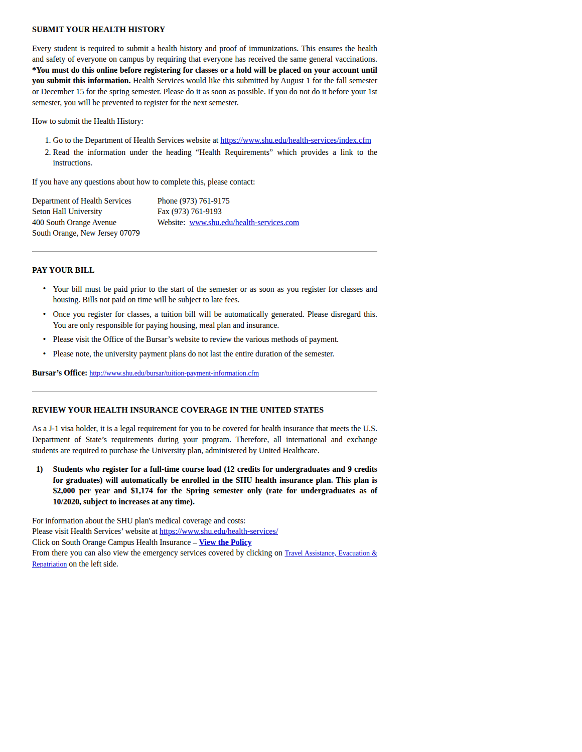SUBMIT YOUR HEALTH HISTORY
Every student is required to submit a health history and proof of immunizations. This ensures the health and safety of everyone on campus by requiring that everyone has received the same general vaccinations. *You must do this online before registering for classes or a hold will be placed on your account until you submit this information. Health Services would like this submitted by August 1 for the fall semester or December 15 for the spring semester. Please do it as soon as possible. If you do not do it before your 1st semester, you will be prevented to register for the next semester.
How to submit the Health History:
Go to the Department of Health Services website at https://www.shu.edu/health-services/index.cfm
Read the information under the heading “Health Requirements” which provides a link to the instructions.
If you have any questions about how to complete this, please contact:
| Department of Health Services | Phone (973) 761-9175 |
| Seton Hall University | Fax (973) 761-9193 |
| 400 South Orange Avenue | Website: www.shu.edu/health-services.com |
| South Orange, New Jersey 07079 | |
PAY YOUR BILL
Your bill must be paid prior to the start of the semester or as soon as you register for classes and housing. Bills not paid on time will be subject to late fees.
Once you register for classes, a tuition bill will be automatically generated. Please disregard this. You are only responsible for paying housing, meal plan and insurance.
Please visit the Office of the Bursar’s website to review the various methods of payment.
Please note, the university payment plans do not last the entire duration of the semester.
Bursar’s Office: http://www.shu.edu/bursar/tuition-payment-information.cfm
REVIEW YOUR HEALTH INSURANCE COVERAGE IN THE UNITED STATES
As a J-1 visa holder, it is a legal requirement for you to be covered for health insurance that meets the U.S. Department of State’s requirements during your program. Therefore, all international and exchange students are required to purchase the University plan, administered by United Healthcare.
Students who register for a full-time course load (12 credits for undergraduates and 9 credits for graduates) will automatically be enrolled in the SHU health insurance plan. This plan is $2,000 per year and $1,174 for the Spring semester only (rate for undergraduates as of 10/2020, subject to increases at any time).
For information about the SHU plan's medical coverage and costs:
Please visit Health Services’ website at https://www.shu.edu/health-services/
Click on South Orange Campus Health Insurance – View the Policy
From there you can also view the emergency services covered by clicking on Travel Assistance, Evacuation & Repatriation on the left side.